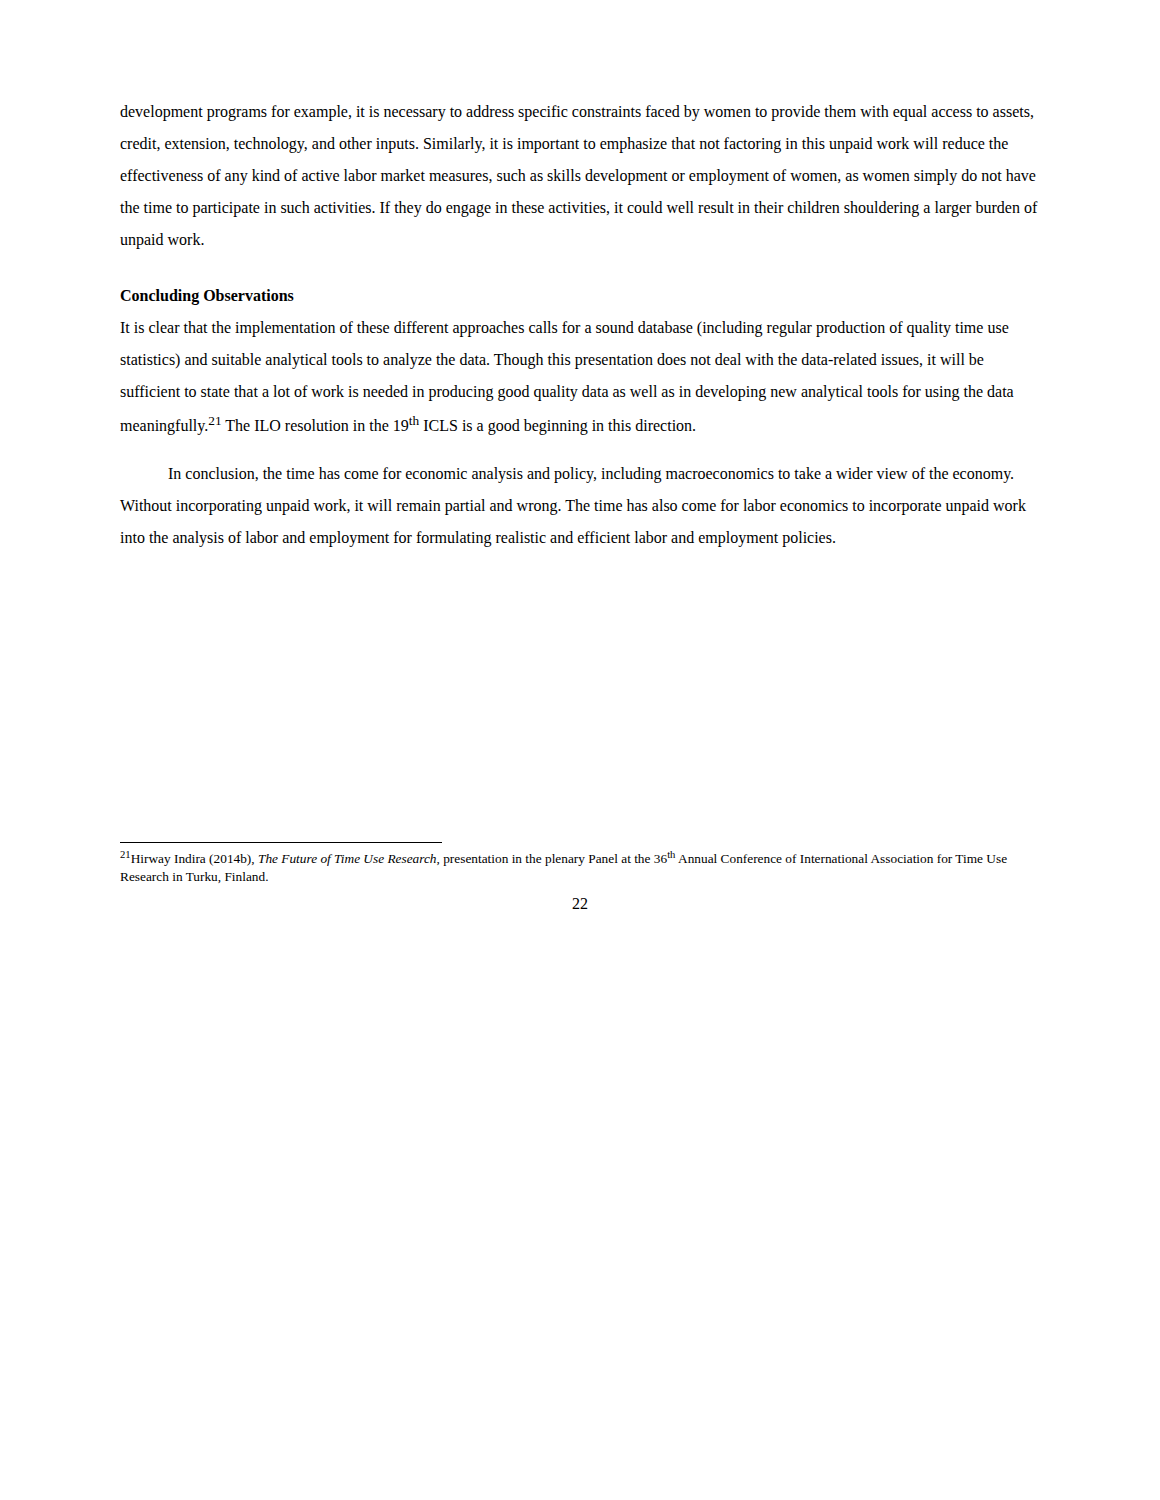development programs for example, it is necessary to address specific constraints faced by women to provide them with equal access to assets, credit, extension, technology, and other inputs. Similarly, it is important to emphasize that not factoring in this unpaid work will reduce the effectiveness of any kind of active labor market measures, such as skills development or employment of women, as women simply do not have the time to participate in such activities. If they do engage in these activities, it could well result in their children shouldering a larger burden of unpaid work.
Concluding Observations
It is clear that the implementation of these different approaches calls for a sound database (including regular production of quality time use statistics) and suitable analytical tools to analyze the data. Though this presentation does not deal with the data-related issues, it will be sufficient to state that a lot of work is needed in producing good quality data as well as in developing new analytical tools for using the data meaningfully.21 The ILO resolution in the 19th ICLS is a good beginning in this direction.
In conclusion, the time has come for economic analysis and policy, including macroeconomics to take a wider view of the economy. Without incorporating unpaid work, it will remain partial and wrong. The time has also come for labor economics to incorporate unpaid work into the analysis of labor and employment for formulating realistic and efficient labor and employment policies.
21Hirway Indira (2014b), The Future of Time Use Research, presentation in the plenary Panel at the 36th Annual Conference of International Association for Time Use Research in Turku, Finland.
22